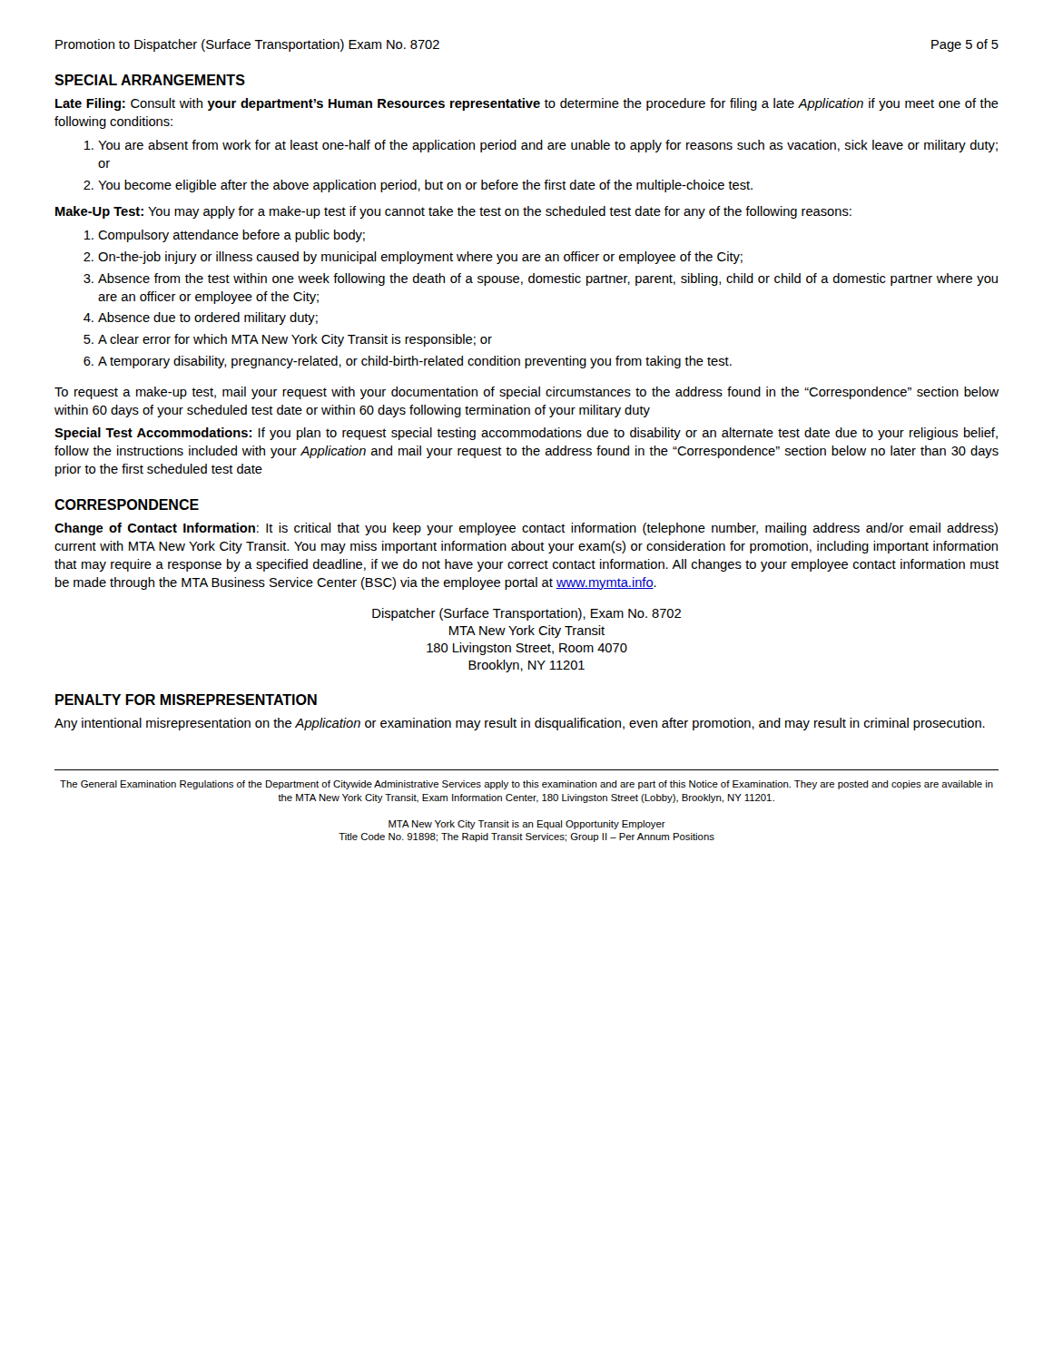Promotion to Dispatcher (Surface Transportation) Exam No. 8702 Page 5 of 5
Special Arrangements
Late Filing: Consult with your department’s Human Resources representative to determine the procedure for filing a late Application if you meet one of the following conditions:
You are absent from work for at least one-half of the application period and are unable to apply for reasons such as vacation, sick leave or military duty; or
You become eligible after the above application period, but on or before the first date of the multiple-choice test.
Make-Up Test: You may apply for a make-up test if you cannot take the test on the scheduled test date for any of the following reasons:
Compulsory attendance before a public body;
On-the-job injury or illness caused by municipal employment where you are an officer or employee of the City;
Absence from the test within one week following the death of a spouse, domestic partner, parent, sibling, child or child of a domestic partner where you are an officer or employee of the City;
Absence due to ordered military duty;
A clear error for which MTA New York City Transit is responsible; or
A temporary disability, pregnancy-related, or child-birth-related condition preventing you from taking the test.
To request a make-up test, mail your request with your documentation of special circumstances to the address found in the “Correspondence” section below within 60 days of your scheduled test date or within 60 days following termination of your military duty
Special Test Accommodations: If you plan to request special testing accommodations due to disability or an alternate test date due to your religious belief, follow the instructions included with your Application and mail your request to the address found in the “Correspondence” section below no later than 30 days prior to the first scheduled test date
Correspondence
Change of Contact Information: It is critical that you keep your employee contact information (telephone number, mailing address and/or email address) current with MTA New York City Transit. You may miss important information about your exam(s) or consideration for promotion, including important information that may require a response by a specified deadline, if we do not have your correct contact information. All changes to your employee contact information must be made through the MTA Business Service Center (BSC) via the employee portal at www.mymta.info.
Dispatcher (Surface Transportation), Exam No. 8702
MTA New York City Transit
180 Livingston Street, Room 4070
Brooklyn, NY 11201
Penalty for Misrepresentation
Any intentional misrepresentation on the Application or examination may result in disqualification, even after promotion, and may result in criminal prosecution.
The General Examination Regulations of the Department of Citywide Administrative Services apply to this examination and are part of this Notice of Examination. They are posted and copies are available in the MTA New York City Transit, Exam Information Center, 180 Livingston Street (Lobby), Brooklyn, NY 11201.
MTA New York City Transit is an Equal Opportunity Employer
Title Code No. 91898; The Rapid Transit Services; Group II – Per Annum Positions